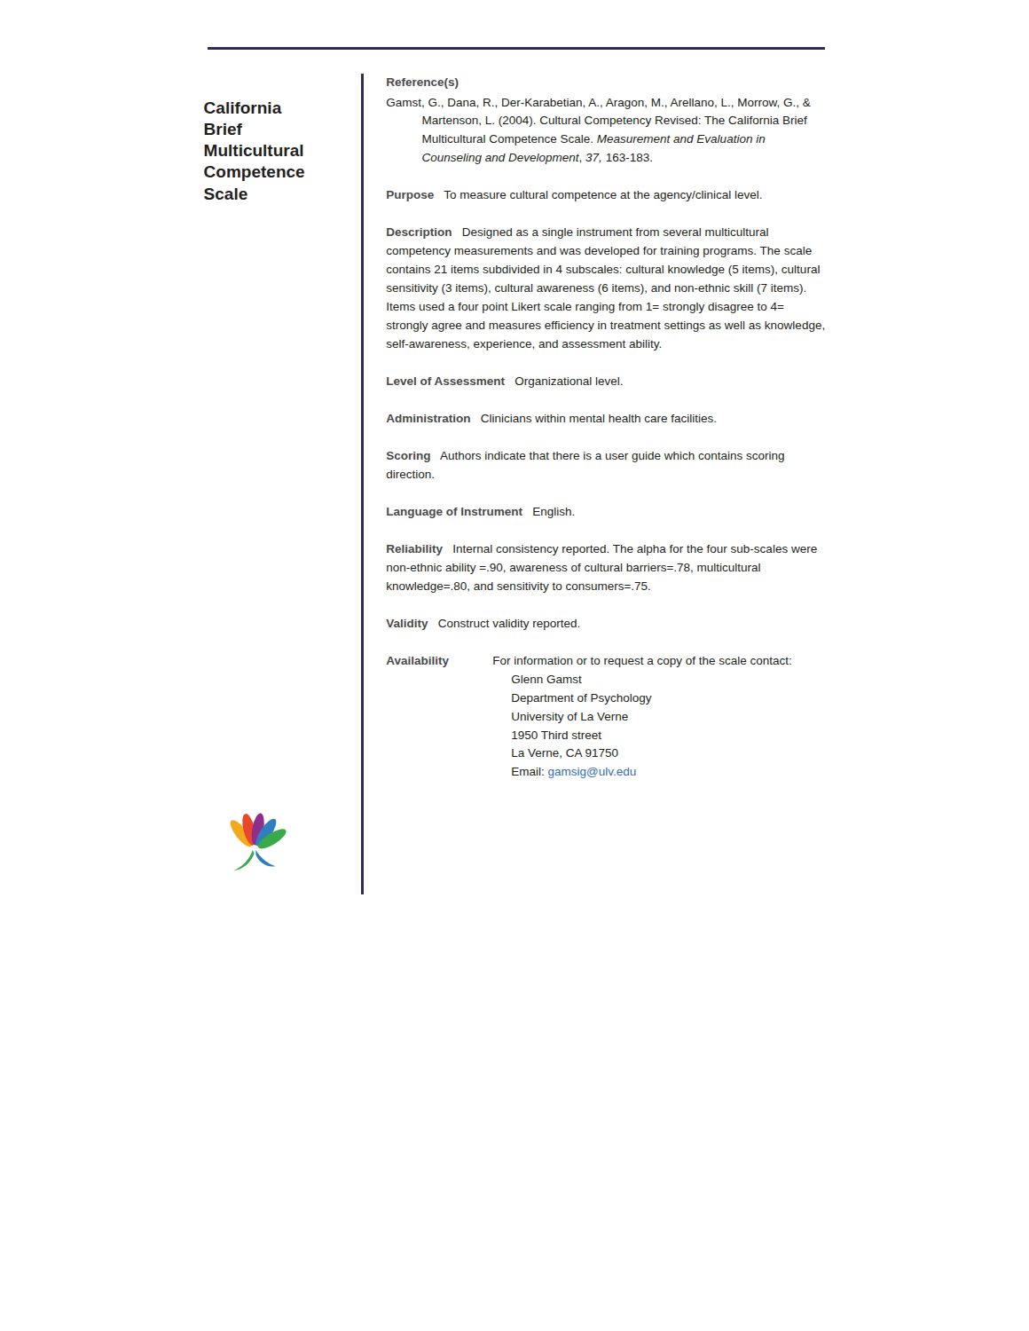California
Brief
Multicultural
Competence
Scale
Reference(s)
Gamst, G., Dana, R., Der-Karabetian, A., Aragon, M., Arellano, L., Morrow, G., & Martenson, L. (2004). Cultural Competency Revised: The California Brief Multicultural Competence Scale. Measurement and Evaluation in Counseling and Development, 37, 163-183.
Purpose To measure cultural competence at the agency/clinical level.
Description Designed as a single instrument from several multicultural competency measurements and was developed for training programs. The scale contains 21 items subdivided in 4 subscales: cultural knowledge (5 items), cultural sensitivity (3 items), cultural awareness (6 items), and non-ethnic skill (7 items). Items used a four point Likert scale ranging from 1= strongly disagree to 4= strongly agree and measures efficiency in treatment settings as well as knowledge, self-awareness, experience, and assessment ability.
Level of Assessment Organizational level.
Administration Clinicians within mental health care facilities.
Scoring Authors indicate that there is a user guide which contains scoring direction.
Language of Instrument English.
Reliability Internal consistency reported. The alpha for the four sub-scales were non-ethnic ability =.90, awareness of cultural barriers=.78, multicultural knowledge=.80, and sensitivity to consumers=.75.
Validity Construct validity reported.
Availability
For information or to request a copy of the scale contact: Glenn Gamst Department of Psychology University of La Verne 1950 Third street La Verne, CA 91750 Email: gamsig@ulv.edu